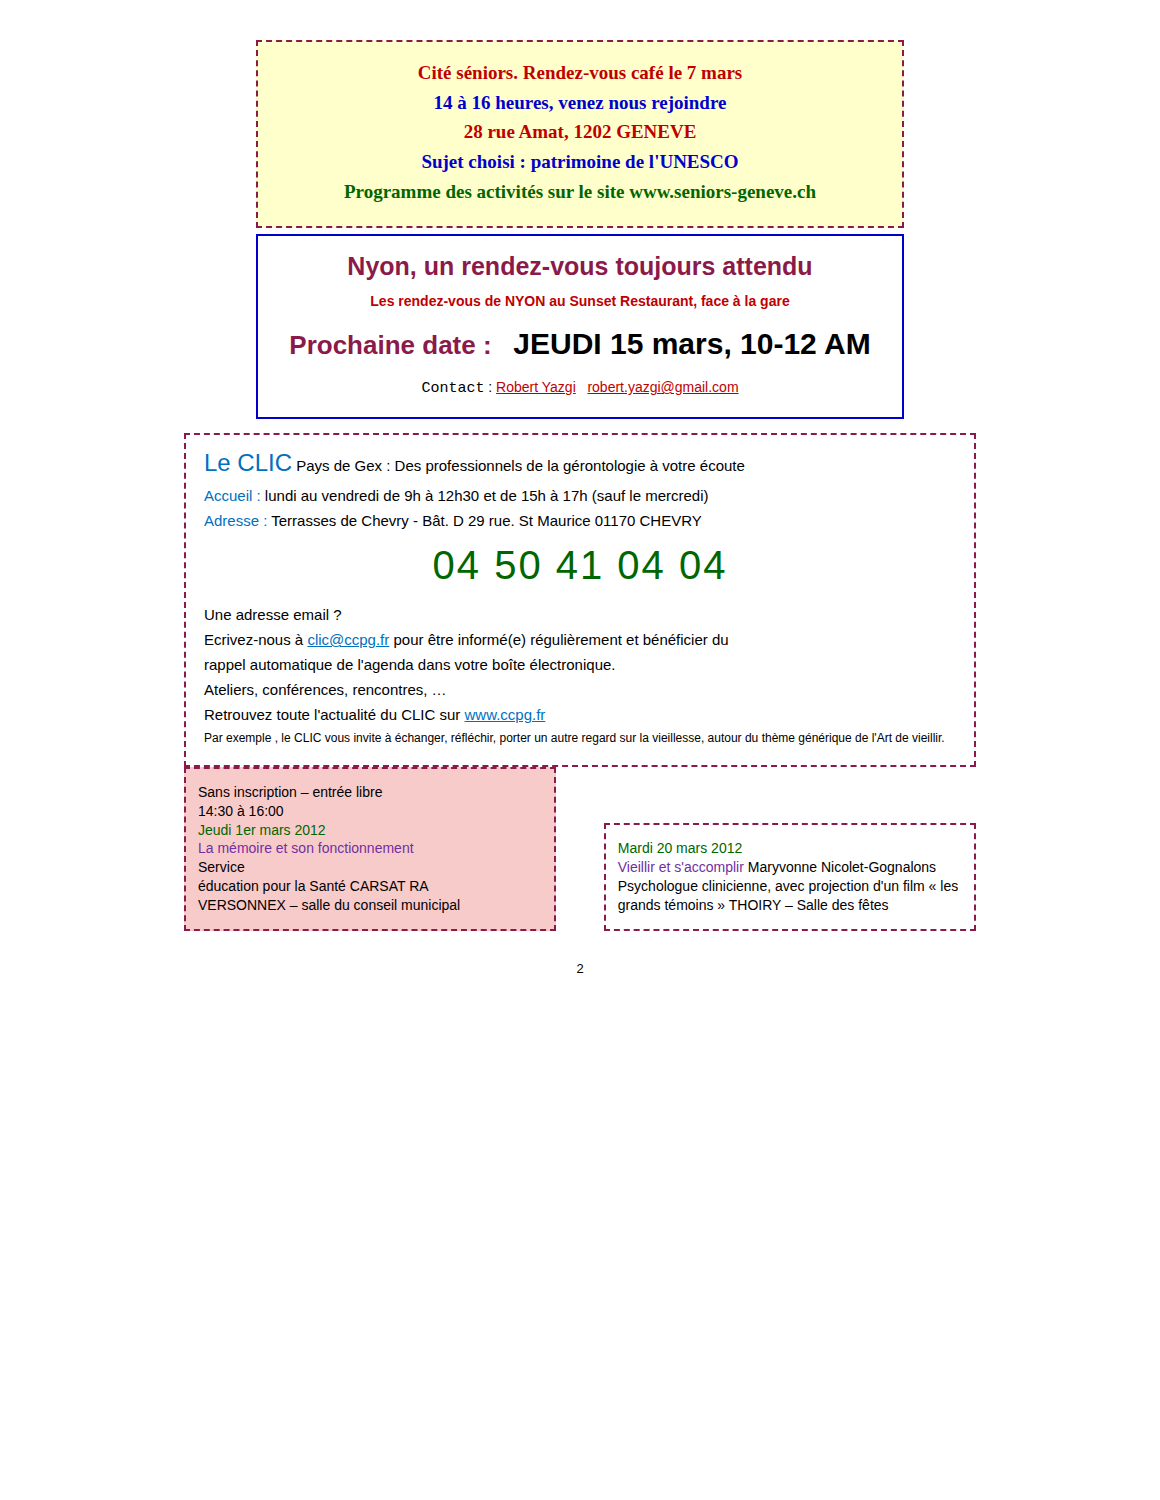Cité séniors. Rendez-vous café le 7 mars
14 à 16 heures, venez nous rejoindre
28 rue Amat, 1202 GENEVE
Sujet choisi : patrimoine de l'UNESCO
Programme des activités sur le site www.seniors-geneve.ch
Nyon, un rendez-vous toujours attendu
Les rendez-vous de NYON au Sunset Restaurant, face à la gare
Prochaine date : JEUDI 15 mars, 10-12 AM
Contact : Robert Yazgi robert.yazgi@gmail.com
Le CLIC Pays de Gex : Des professionnels de la gérontologie à votre écoute
Accueil : lundi au vendredi de 9h à 12h30 et de 15h à 17h (sauf le mercredi)
Adresse : Terrasses de Chevry - Bât. D 29 rue. St Maurice 01170 CHEVRY
04 50 41 04 04
Une adresse email ?
Ecrivez-nous à clic@ccpg.fr pour être informé(e) régulièrement et bénéficier du
rappel automatique de l'agenda dans votre boîte électronique.
Ateliers, conférences, rencontres, …
Retrouvez toute l'actualité du CLIC sur www.ccpg.fr
Par exemple , le CLIC vous invite à échanger, réfléchir, porter un autre regard sur la vieillesse, autour du thème générique de l'Art de vieillir.
Sans inscription – entrée libre
14:30 à 16:00
Jeudi 1er mars 2012
La mémoire et son fonctionnement
Service
éducation pour la Santé CARSAT RA
VERSONNEX – salle du conseil municipal
Mardi 20 mars 2012
Vieillir et s'accomplir Maryvonne Nicolet-Gognalons Psychologue clinicienne, avec projection d'un film « les grands témoins » THOIRY – Salle des fêtes
2